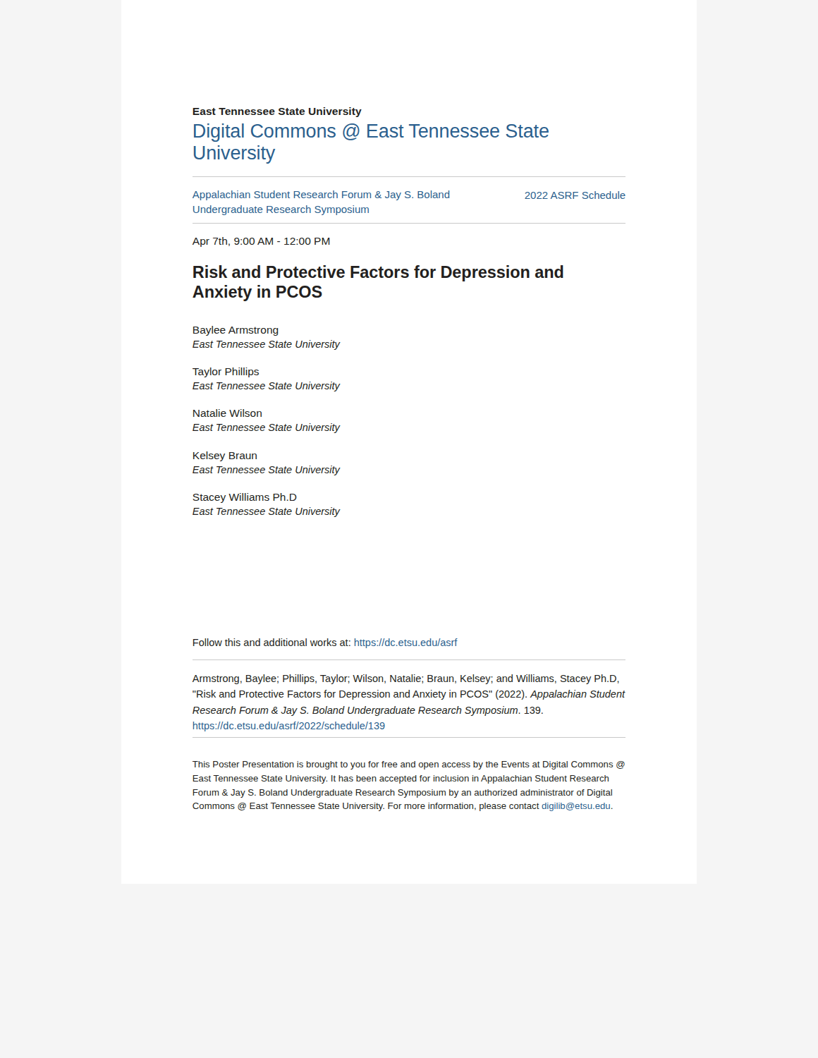East Tennessee State University
Digital Commons @ East Tennessee State University
Appalachian Student Research Forum & Jay S. Boland Undergraduate Research Symposium
2022 ASRF Schedule
Apr 7th, 9:00 AM - 12:00 PM
Risk and Protective Factors for Depression and Anxiety in PCOS
Baylee Armstrong
East Tennessee State University
Taylor Phillips
East Tennessee State University
Natalie Wilson
East Tennessee State University
Kelsey Braun
East Tennessee State University
Stacey Williams Ph.D
East Tennessee State University
Follow this and additional works at: https://dc.etsu.edu/asrf
Armstrong, Baylee; Phillips, Taylor; Wilson, Natalie; Braun, Kelsey; and Williams, Stacey Ph.D, "Risk and Protective Factors for Depression and Anxiety in PCOS" (2022). Appalachian Student Research Forum & Jay S. Boland Undergraduate Research Symposium. 139.
https://dc.etsu.edu/asrf/2022/schedule/139
This Poster Presentation is brought to you for free and open access by the Events at Digital Commons @ East Tennessee State University. It has been accepted for inclusion in Appalachian Student Research Forum & Jay S. Boland Undergraduate Research Symposium by an authorized administrator of Digital Commons @ East Tennessee State University. For more information, please contact digilib@etsu.edu.